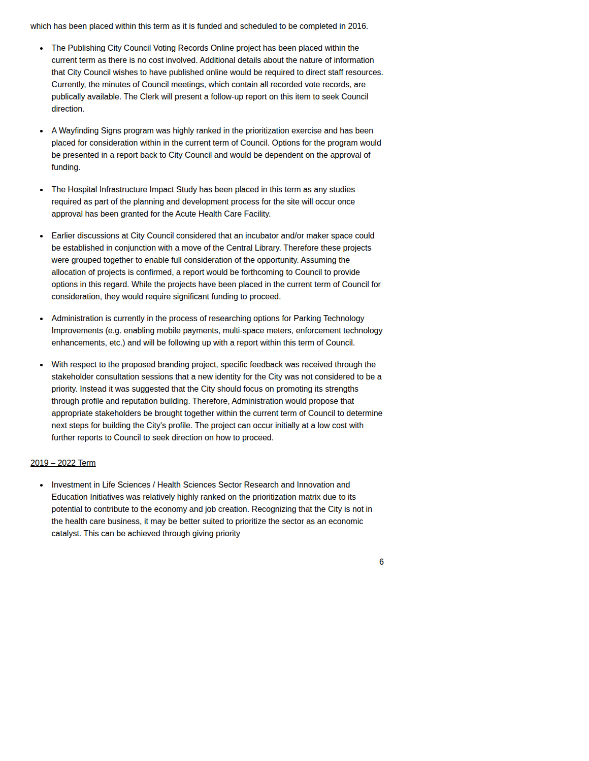which has been placed within this term as it is funded and scheduled to be completed in 2016.
The Publishing City Council Voting Records Online project has been placed within the current term as there is no cost involved. Additional details about the nature of information that City Council wishes to have published online would be required to direct staff resources. Currently, the minutes of Council meetings, which contain all recorded vote records, are publically available. The Clerk will present a follow-up report on this item to seek Council direction.
A Wayfinding Signs program was highly ranked in the prioritization exercise and has been placed for consideration within in the current term of Council. Options for the program would be presented in a report back to City Council and would be dependent on the approval of funding.
The Hospital Infrastructure Impact Study has been placed in this term as any studies required as part of the planning and development process for the site will occur once approval has been granted for the Acute Health Care Facility.
Earlier discussions at City Council considered that an incubator and/or maker space could be established in conjunction with a move of the Central Library. Therefore these projects were grouped together to enable full consideration of the opportunity. Assuming the allocation of projects is confirmed, a report would be forthcoming to Council to provide options in this regard. While the projects have been placed in the current term of Council for consideration, they would require significant funding to proceed.
Administration is currently in the process of researching options for Parking Technology Improvements (e.g. enabling mobile payments, multi-space meters, enforcement technology enhancements, etc.) and will be following up with a report within this term of Council.
With respect to the proposed branding project, specific feedback was received through the stakeholder consultation sessions that a new identity for the City was not considered to be a priority. Instead it was suggested that the City should focus on promoting its strengths through profile and reputation building. Therefore, Administration would propose that appropriate stakeholders be brought together within the current term of Council to determine next steps for building the City's profile. The project can occur initially at a low cost with further reports to Council to seek direction on how to proceed.
2019 – 2022 Term
Investment in Life Sciences / Health Sciences Sector Research and Innovation and Education Initiatives was relatively highly ranked on the prioritization matrix due to its potential to contribute to the economy and job creation. Recognizing that the City is not in the health care business, it may be better suited to prioritize the sector as an economic catalyst. This can be achieved through giving priority
6